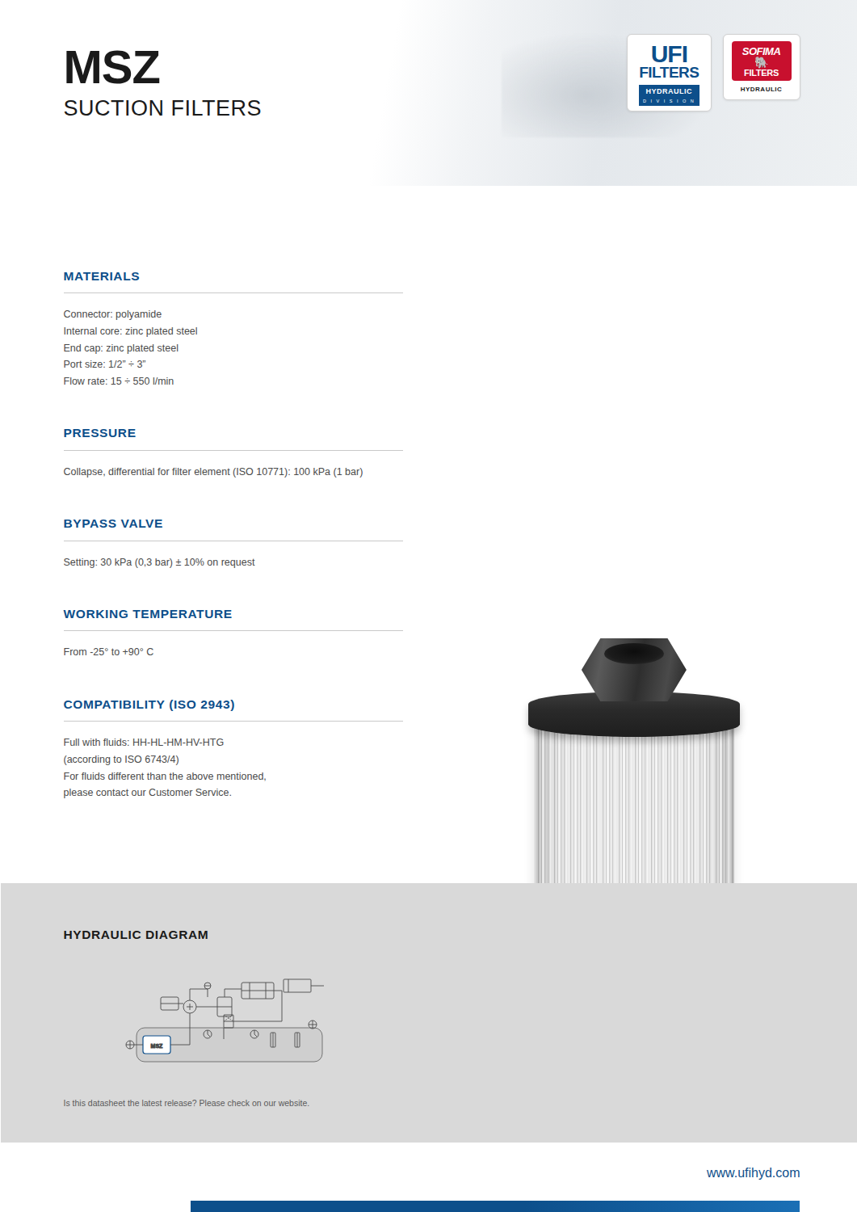MSZ
SUCTION FILTERS
UFI
FILTERS
HYDRAULICD I V I S I O N
SOFIMA
🐘
FILTERS
HYDRAULIC
MATERIALS
Connector: polyamide
Internal core: zinc plated steel
End cap: zinc plated steel
Port size: 1/2” ÷ 3”
Flow rate: 15 ÷ 550 l/min
PRESSURE
Collapse, differential for filter element (ISO 10771): 100 kPa (1 bar)
BYPASS VALVE
Setting: 30 kPa (0,3 bar) ± 10% on request
WORKING TEMPERATURE
From -25° to +90° C
COMPATIBILITY (ISO 2943)
Full with fluids: HH-HL-HM-HV-HTG
(according to ISO 6743/4)
For fluids different than the above mentioned,
please contact our Customer Service.
HYDRAULIC DIAGRAM
MSZ
Is this datasheet the latest release? Please check on our website.
www.ufihyd.com